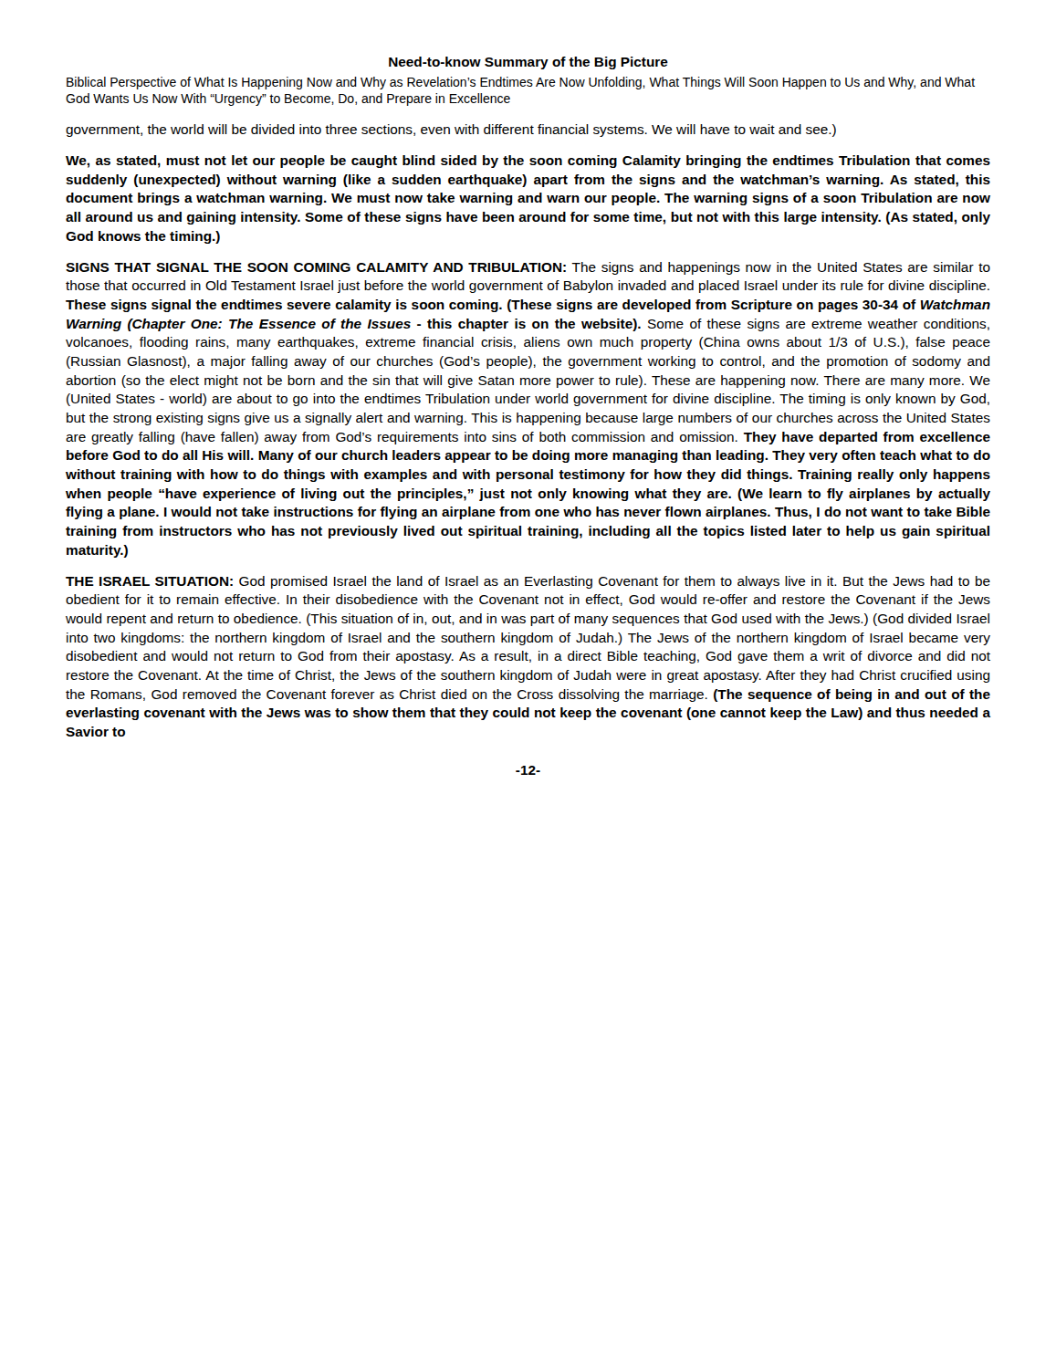Need-to-know Summary of the Big Picture
Biblical Perspective of What Is Happening Now and Why as Revelation’s Endtimes Are Now Unfolding, What Things Will Soon Happen to Us and Why, and What God Wants Us Now With “Urgency” to Become, Do, and Prepare in Excellence
government, the world will be divided into three sections, even with different financial systems. We will have to wait and see.)
We, as stated, must not let our people be caught blind sided by the soon coming Calamity bringing the endtimes Tribulation that comes suddenly (unexpected) without warning (like a sudden earthquake) apart from the signs and the watchman’s warning. As stated, this document brings a watchman warning. We must now take warning and warn our people. The warning signs of a soon Tribulation are now all around us and gaining intensity. Some of these signs have been around for some time, but not with this large intensity. (As stated, only God knows the timing.)
SIGNS THAT SIGNAL THE SOON COMING CALAMITY AND TRIBULATION: The signs and happenings now in the United States are similar to those that occurred in Old Testament Israel just before the world government of Babylon invaded and placed Israel under its rule for divine discipline. These signs signal the endtimes severe calamity is soon coming. (These signs are developed from Scripture on pages 30-34 of Watchman Warning (Chapter One: The Essence of the Issues - this chapter is on the website). Some of these signs are extreme weather conditions, volcanoes, flooding rains, many earthquakes, extreme financial crisis, aliens own much property (China owns about 1/3 of U.S.), false peace (Russian Glasnost), a major falling away of our churches (God’s people), the government working to control, and the promotion of sodomy and abortion (so the elect might not be born and the sin that will give Satan more power to rule). These are happening now. There are many more. We (United States - world) are about to go into the endtimes Tribulation under world government for divine discipline. The timing is only known by God, but the strong existing signs give us a signally alert and warning. This is happening because large numbers of our churches across the United States are greatly falling (have fallen) away from God’s requirements into sins of both commission and omission. They have departed from excellence before God to do all His will. Many of our church leaders appear to be doing more managing than leading. They very often teach what to do without training with how to do things with examples and with personal testimony for how they did things. Training really only happens when people “have experience of living out the principles,” just not only knowing what they are. (We learn to fly airplanes by actually flying a plane. I would not take instructions for flying an airplane from one who has never flown airplanes. Thus, I do not want to take Bible training from instructors who has not previously lived out spiritual training, including all the topics listed later to help us gain spiritual maturity.)
THE ISRAEL SITUATION: God promised Israel the land of Israel as an Everlasting Covenant for them to always live in it. But the Jews had to be obedient for it to remain effective. In their disobedience with the Covenant not in effect, God would re-offer and restore the Covenant if the Jews would repent and return to obedience. (This situation of in, out, and in was part of many sequences that God used with the Jews.) (God divided Israel into two kingdoms: the northern kingdom of Israel and the southern kingdom of Judah.) The Jews of the northern kingdom of Israel became very disobedient and would not return to God from their apostasy. As a result, in a direct Bible teaching, God gave them a writ of divorce and did not restore the Covenant. At the time of Christ, the Jews of the southern kingdom of Judah were in great apostasy. After they had Christ crucified using the Romans, God removed the Covenant forever as Christ died on the Cross dissolving the marriage. (The sequence of being in and out of the everlasting covenant with the Jews was to show them that they could not keep the covenant (one cannot keep the Law) and thus needed a Savior to
-12-